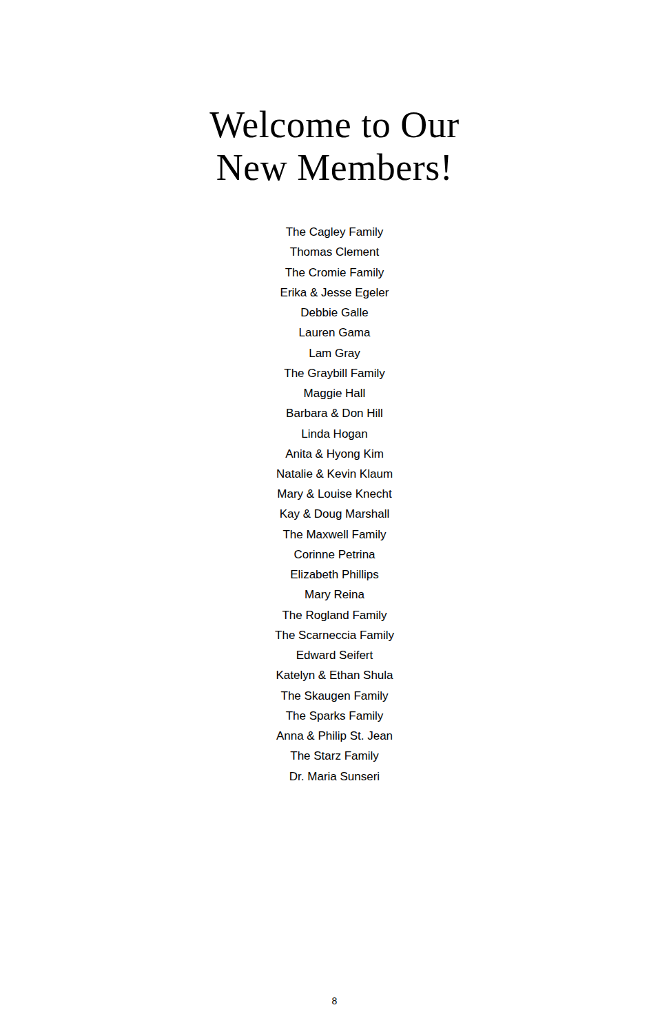Welcome to Our New Members!
The Cagley Family
Thomas Clement
The Cromie Family
Erika & Jesse Egeler
Debbie Galle
Lauren Gama
Lam Gray
The Graybill Family
Maggie Hall
Barbara & Don Hill
Linda Hogan
Anita & Hyong Kim
Natalie & Kevin Klaum
Mary & Louise Knecht
Kay & Doug Marshall
The Maxwell Family
Corinne Petrina
Elizabeth Phillips
Mary Reina
The Rogland Family
The Scarneccia Family
Edward Seifert
Katelyn & Ethan Shula
The Skaugen Family
The Sparks Family
Anna & Philip St. Jean
The Starz Family
Dr. Maria Sunseri
8